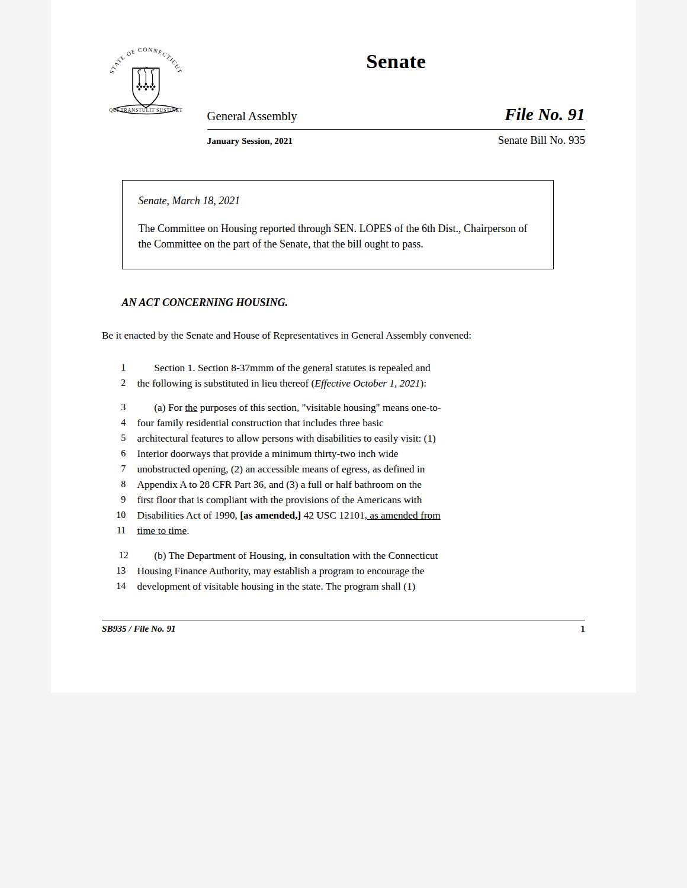STATE OF CONNECTICUT QUI TRANSTULIT SUSTINET
Senate
General Assembly File No. 91
January Session, 2021 Senate Bill No. 935
Senate, March 18, 2021
The Committee on Housing reported through SEN. LOPES of the 6th Dist., Chairperson of the Committee on the part of the Senate, that the bill ought to pass.
AN ACT CONCERNING HOUSING.
Be it enacted by the Senate and House of Representatives in General Assembly convened:
Section 1. Section 8-37mmm of the general statutes is repealed and
the following is substituted in lieu thereof (Effective October 1, 2021):
(a) For the purposes of this section, "visitable housing" means one-to-
four family residential construction that includes three basic
architectural features to allow persons with disabilities to easily visit: (1)
Interior doorways that provide a minimum thirty-two inch wide
unobstructed opening, (2) an accessible means of egress, as defined in
Appendix A to 28 CFR Part 36, and (3) a full or half bathroom on the
first floor that is compliant with the provisions of the Americans with
Disabilities Act of 1990, [as amended,] 42 USC 12101, as amended from
time to time.
(b) The Department of Housing, in consultation with the Connecticut
Housing Finance Authority, may establish a program to encourage the
development of visitable housing in the state. The program shall (1)
SB935 / File No. 91 1